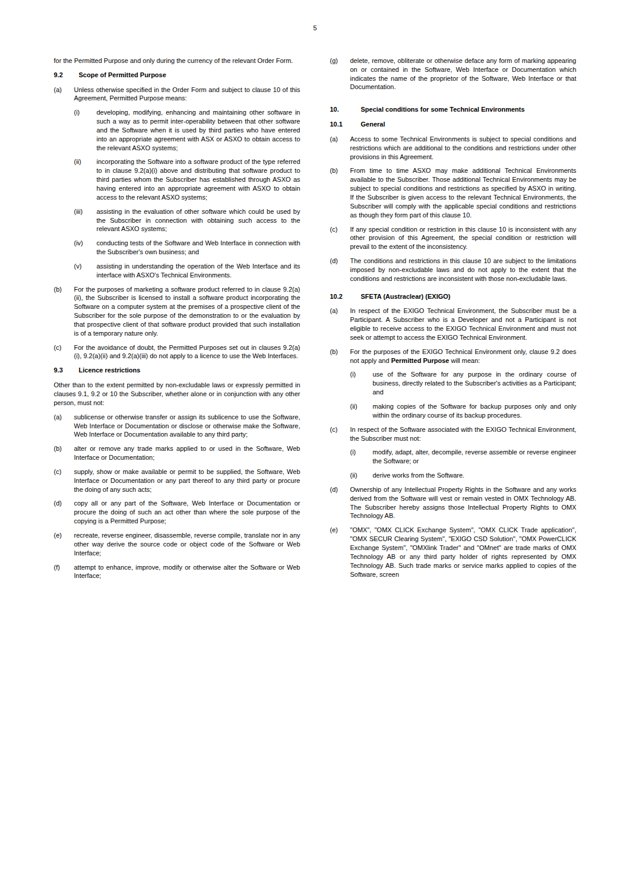5
for the Permitted Purpose and only during the currency of the relevant Order Form.
9.2
Scope of Permitted Purpose
(a)
Unless otherwise specified in the Order Form and subject to clause 10 of this Agreement, Permitted Purpose means:
(i)
developing, modifying, enhancing and maintaining other software in such a way as to permit inter-operability between that other software and the Software when it is used by third parties who have entered into an appropriate agreement with ASX or ASXO to obtain access to the relevant ASXO systems;
(ii)
incorporating the Software into a software product of the type referred to in clause 9.2(a)(i) above and distributing that software product to third parties whom the Subscriber has established through ASXO as having entered into an appropriate agreement with ASXO to obtain access to the relevant ASXO systems;
(iii)
assisting in the evaluation of other software which could be used by the Subscriber in connection with obtaining such access to the relevant ASXO systems;
(iv)
conducting tests of the Software and Web Interface in connection with the Subscriber's own business; and
(v)
assisting in understanding the operation of the Web Interface and its interface with ASXO's Technical Environments.
(b)
For the purposes of marketing a software product referred to in clause 9.2(a)(ii), the Subscriber is licensed to install a software product incorporating the Software on a computer system at the premises of a prospective client of the Subscriber for the sole purpose of the demonstration to or the evaluation by that prospective client of that software product provided that such installation is of a temporary nature only.
(c)
For the avoidance of doubt, the Permitted Purposes set out in clauses 9.2(a)(i), 9.2(a)(ii) and 9.2(a)(iii) do not apply to a licence to use the Web Interfaces.
9.3
Licence restrictions
Other than to the extent permitted by non-excludable laws or expressly permitted in clauses 9.1, 9.2 or 10 the Subscriber, whether alone or in conjunction with any other person, must not:
(a)
sublicense or otherwise transfer or assign its sublicence to use the Software, Web Interface or Documentation or disclose or otherwise make the Software, Web Interface or Documentation available to any third party;
(b)
alter or remove any trade marks applied to or used in the Software, Web Interface or Documentation;
(c)
supply, show or make available or permit to be supplied, the Software, Web Interface or Documentation or any part thereof to any third party or procure the doing of any such acts;
(d)
copy all or any part of the Software, Web Interface or Documentation or procure the doing of such an act other than where the sole purpose of the copying is a Permitted Purpose;
(e)
recreate, reverse engineer, disassemble, reverse compile, translate nor in any other way derive the source code or object code of the Software or Web Interface;
(f)
attempt to enhance, improve, modify or otherwise alter the Software or Web Interface;
(g)
delete, remove, obliterate or otherwise deface any form of marking appearing on or contained in the Software, Web Interface or Documentation which indicates the name of the proprietor of the Software, Web Interface or that Documentation.
10.
Special conditions for some Technical Environments
10.1
General
(a)
Access to some Technical Environments is subject to special conditions and restrictions which are additional to the conditions and restrictions under other provisions in this Agreement.
(b)
From time to time ASXO may make additional Technical Environments available to the Subscriber. Those additional Technical Environments may be subject to special conditions and restrictions as specified by ASXO in writing. If the Subscriber is given access to the relevant Technical Environments, the Subscriber will comply with the applicable special conditions and restrictions as though they form part of this clause 10.
(c)
If any special condition or restriction in this clause 10 is inconsistent with any other provision of this Agreement, the special condition or restriction will prevail to the extent of the inconsistency.
(d)
The conditions and restrictions in this clause 10 are subject to the limitations imposed by non-excludable laws and do not apply to the extent that the conditions and restrictions are inconsistent with those non-excludable laws.
10.2
SFETA (Austraclear) (EXIGO)
(a)
In respect of the EXIGO Technical Environment, the Subscriber must be a Participant. A Subscriber who is a Developer and not a Participant is not eligible to receive access to the EXIGO Technical Environment and must not seek or attempt to access the EXIGO Technical Environment.
(b)
For the purposes of the EXIGO Technical Environment only, clause 9.2 does not apply and Permitted Purpose will mean:
(i)
use of the Software for any purpose in the ordinary course of business, directly related to the Subscriber's activities as a Participant; and
(ii)
making copies of the Software for backup purposes only and only within the ordinary course of its backup procedures.
(c)
In respect of the Software associated with the EXIGO Technical Environment, the Subscriber must not:
(i)
modify, adapt, alter, decompile, reverse assemble or reverse engineer the Software; or
(ii)
derive works from the Software.
(d)
Ownership of any Intellectual Property Rights in the Software and any works derived from the Software will vest or remain vested in OMX Technology AB. The Subscriber hereby assigns those Intellectual Property Rights to OMX Technology AB.
(e)
"OMX", "OMX CLICK Exchange System", "OMX CLICK Trade application", "OMX SECUR Clearing System", "EXIGO CSD Solution", "OMX PowerCLICK Exchange System", "OMXlink Trader" and "OMnet" are trade marks of OMX Technology AB or any third party holder of rights represented by OMX Technology AB. Such trade marks or service marks applied to copies of the Software, screen